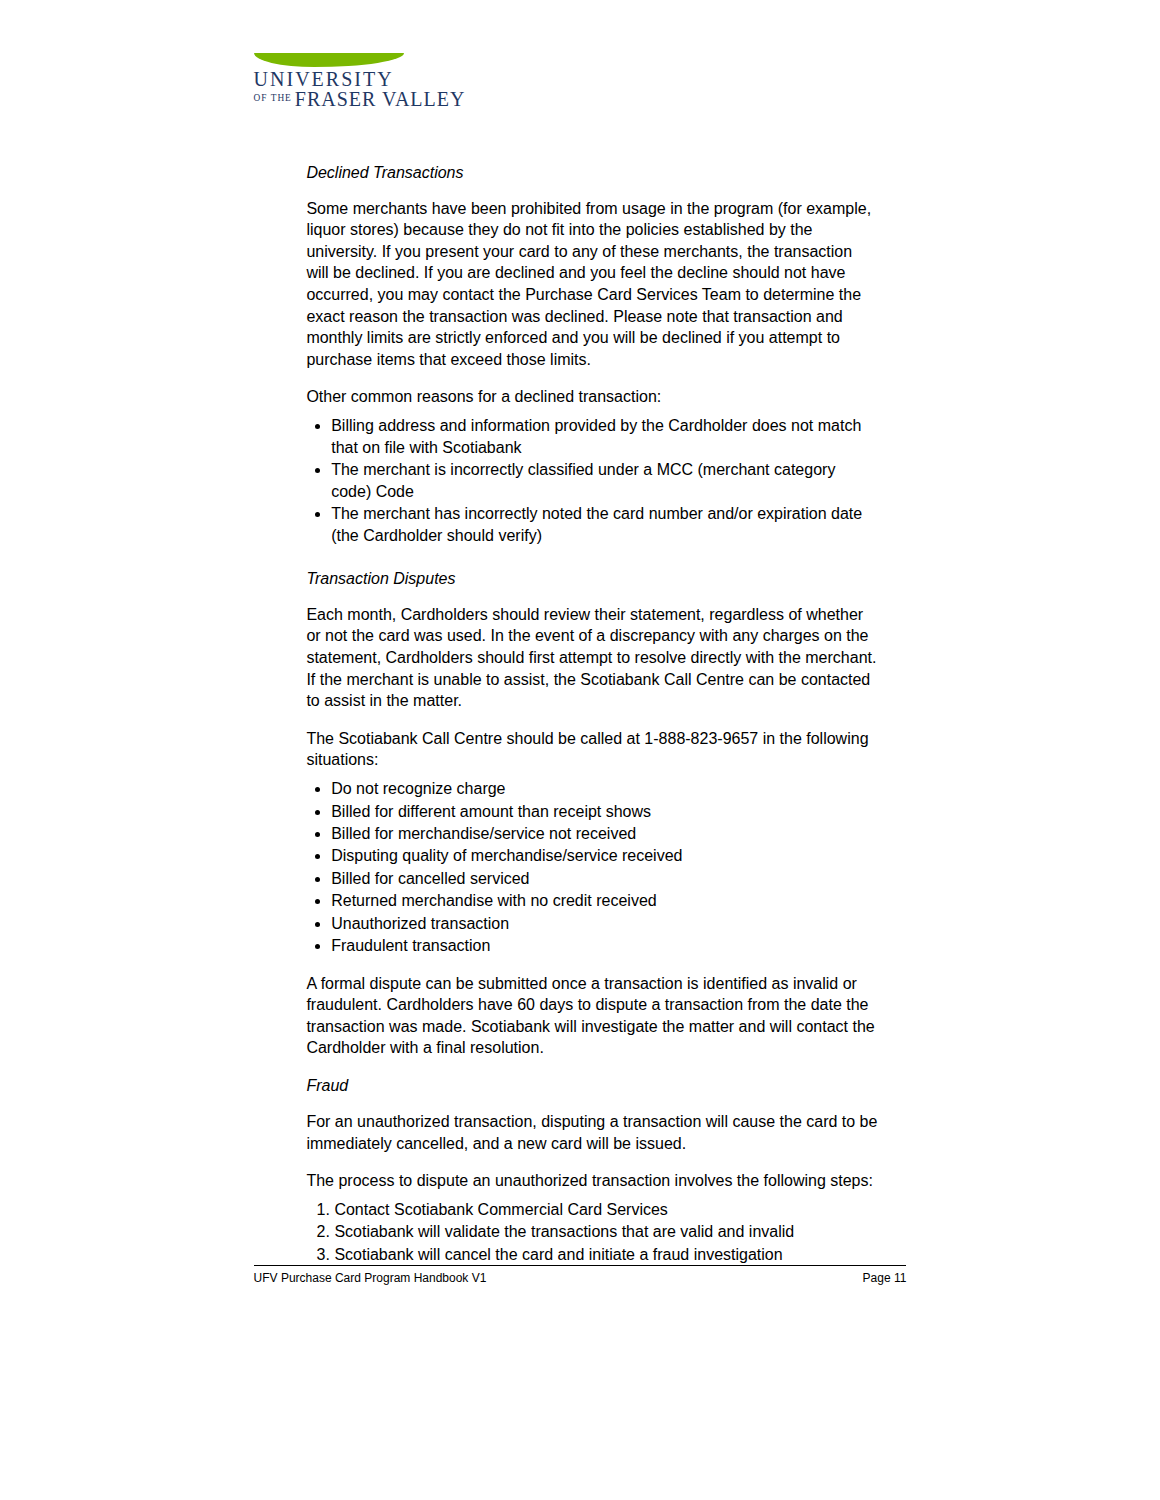UNIVERSITY
OF THE FRASER VALLEY
Declined Transactions
Some merchants have been prohibited from usage in the program (for example, liquor stores) because they do not fit into the policies established by the university. If you present your card to any of these merchants, the transaction will be declined. If you are declined and you feel the decline should not have occurred, you may contact the Purchase Card Services Team to determine the exact reason the transaction was declined. Please note that transaction and monthly limits are strictly enforced and you will be declined if you attempt to purchase items that exceed those limits.
Other common reasons for a declined transaction:
Billing address and information provided by the Cardholder does not match that on file with Scotiabank
The merchant is incorrectly classified under a MCC (merchant category code) Code
The merchant has incorrectly noted the card number and/or expiration date (the Cardholder should verify)
Transaction Disputes
Each month, Cardholders should review their statement, regardless of whether or not the card was used. In the event of a discrepancy with any charges on the statement, Cardholders should first attempt to resolve directly with the merchant. If the merchant is unable to assist, the Scotiabank Call Centre can be contacted to assist in the matter.
The Scotiabank Call Centre should be called at 1-888-823-9657 in the following situations:
Do not recognize charge
Billed for different amount than receipt shows
Billed for merchandise/service not received
Disputing quality of merchandise/service received
Billed for cancelled serviced
Returned merchandise with no credit received
Unauthorized transaction
Fraudulent transaction
A formal dispute can be submitted once a transaction is identified as invalid or fraudulent. Cardholders have 60 days to dispute a transaction from the date the transaction was made. Scotiabank will investigate the matter and will contact the Cardholder with a final resolution.
Fraud
For an unauthorized transaction, disputing a transaction will cause the card to be immediately cancelled, and a new card will be issued.
The process to dispute an unauthorized transaction involves the following steps:
Contact Scotiabank Commercial Card Services
Scotiabank will validate the transactions that are valid and invalid
Scotiabank will cancel the card and initiate a fraud investigation
UFV Purchase Card Program Handbook V1 Page 11